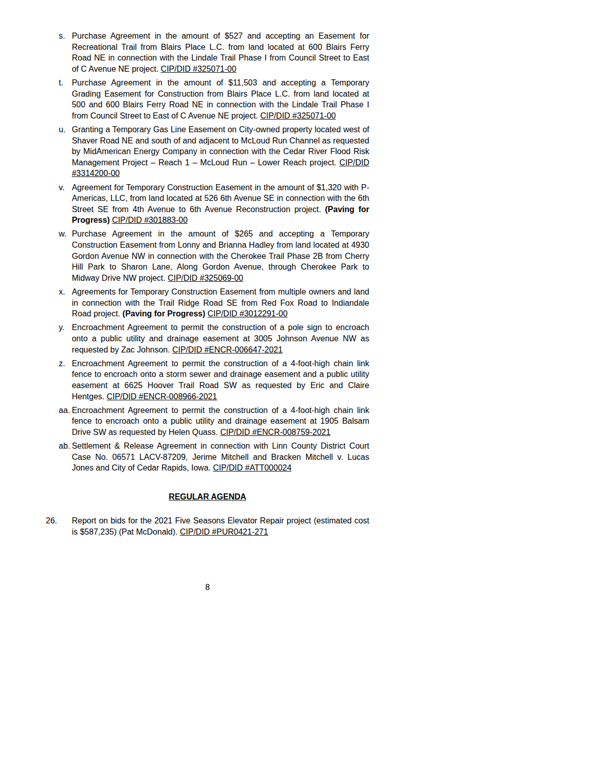s. Purchase Agreement in the amount of $527 and accepting an Easement for Recreational Trail from Blairs Place L.C. from land located at 600 Blairs Ferry Road NE in connection with the Lindale Trail Phase I from Council Street to East of C Avenue NE project. CIP/DID #325071-00
t. Purchase Agreement in the amount of $11,503 and accepting a Temporary Grading Easement for Construction from Blairs Place L.C. from land located at 500 and 600 Blairs Ferry Road NE in connection with the Lindale Trail Phase I from Council Street to East of C Avenue NE project. CIP/DID #325071-00
u. Granting a Temporary Gas Line Easement on City-owned property located west of Shaver Road NE and south of and adjacent to McLoud Run Channel as requested by MidAmerican Energy Company in connection with the Cedar River Flood Risk Management Project – Reach 1 – McLoud Run – Lower Reach project. CIP/DID #3314200-00
v. Agreement for Temporary Construction Easement in the amount of $1,320 with P-Americas, LLC, from land located at 526 6th Avenue SE in connection with the 6th Street SE from 4th Avenue to 6th Avenue Reconstruction project. (Paving for Progress) CIP/DID #301883-00
w. Purchase Agreement in the amount of $265 and accepting a Temporary Construction Easement from Lonny and Brianna Hadley from land located at 4930 Gordon Avenue NW in connection with the Cherokee Trail Phase 2B from Cherry Hill Park to Sharon Lane, Along Gordon Avenue, through Cherokee Park to Midway Drive NW project. CIP/DID #325069-00
x. Agreements for Temporary Construction Easement from multiple owners and land in connection with the Trail Ridge Road SE from Red Fox Road to Indiandale Road project. (Paving for Progress) CIP/DID #3012291-00
y. Encroachment Agreement to permit the construction of a pole sign to encroach onto a public utility and drainage easement at 3005 Johnson Avenue NW as requested by Zac Johnson. CIP/DID #ENCR-006647-2021
z. Encroachment Agreement to permit the construction of a 4-foot-high chain link fence to encroach onto a storm sewer and drainage easement and a public utility easement at 6625 Hoover Trail Road SW as requested by Eric and Claire Hentges. CIP/DID #ENCR-008966-2021
aa. Encroachment Agreement to permit the construction of a 4-foot-high chain link fence to encroach onto a public utility and drainage easement at 1905 Balsam Drive SW as requested by Helen Quass. CIP/DID #ENCR-008759-2021
ab. Settlement & Release Agreement in connection with Linn County District Court Case No. 06571 LACV-87209, Jerime Mitchell and Bracken Mitchell v. Lucas Jones and City of Cedar Rapids, Iowa. CIP/DID #ATT000024
REGULAR AGENDA
26. Report on bids for the 2021 Five Seasons Elevator Repair project (estimated cost is $587,235) (Pat McDonald). CIP/DID #PUR0421-271
8